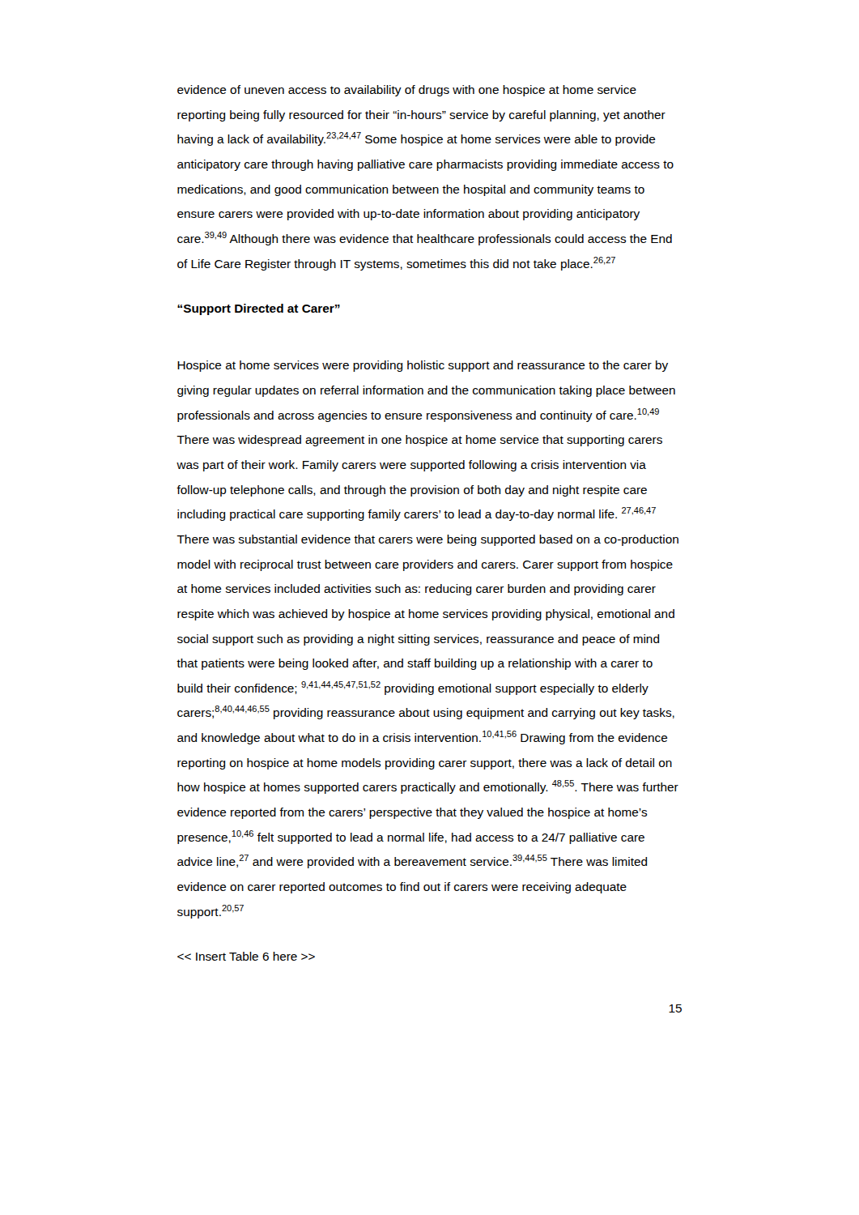evidence of uneven access to availability of drugs with one hospice at home service reporting being fully resourced for their “in-hours” service by careful planning, yet another having a lack of availability.23,24,47 Some hospice at home services were able to provide anticipatory care through having palliative care pharmacists providing immediate access to medications, and good communication between the hospital and community teams to ensure carers were provided with up-to-date information about providing anticipatory care.39,49 Although there was evidence that healthcare professionals could access the End of Life Care Register through IT systems, sometimes this did not take place.26,27
“Support Directed at Carer”
Hospice at home services were providing holistic support and reassurance to the carer by giving regular updates on referral information and the communication taking place between professionals and across agencies to ensure responsiveness and continuity of care.10,49 There was widespread agreement in one hospice at home service that supporting carers was part of their work. Family carers were supported following a crisis intervention via follow-up telephone calls, and through the provision of both day and night respite care including practical care supporting family carers’ to lead a day-to-day normal life. 27,46,47 There was substantial evidence that carers were being supported based on a co-production model with reciprocal trust between care providers and carers. Carer support from hospice at home services included activities such as: reducing carer burden and providing carer respite which was achieved by hospice at home services providing physical, emotional and social support such as providing a night sitting services, reassurance and peace of mind that patients were being looked after, and staff building up a relationship with a carer to build their confidence; 9,41,44,45,47,51,52 providing emotional support especially to elderly carers;8,40,44,46,55 providing reassurance about using equipment and carrying out key tasks, and knowledge about what to do in a crisis intervention.10,41,56 Drawing from the evidence reporting on hospice at home models providing carer support, there was a lack of detail on how hospice at homes supported carers practically and emotionally. 48,55. There was further evidence reported from the carers’ perspective that they valued the hospice at home’s presence,10,46 felt supported to lead a normal life, had access to a 24/7 palliative care advice line,27 and were provided with a bereavement service.39,44,55 There was limited evidence on carer reported outcomes to find out if carers were receiving adequate support.20,57
<< Insert Table 6 here >>
15